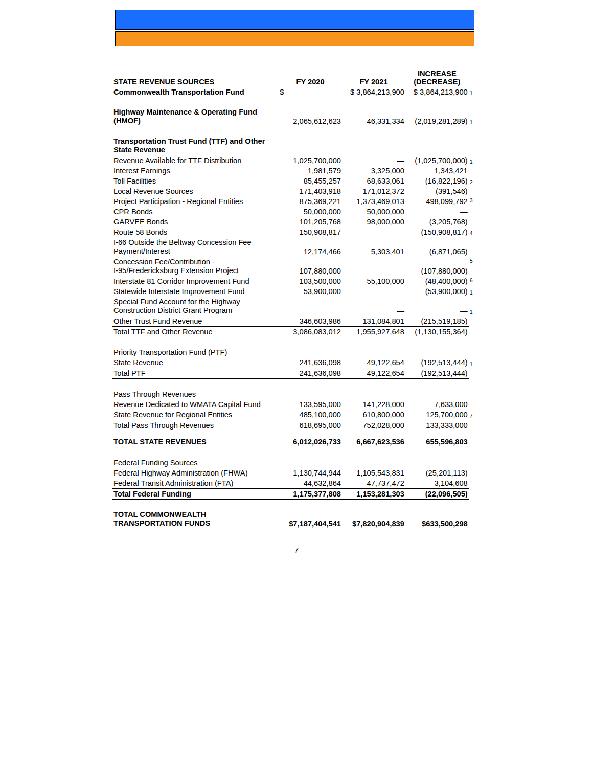| STATE REVENUE SOURCES | FY 2020 | FY 2021 | INCREASE (DECREASE) | |
| Commonwealth Transportation Fund | $ — | $ 3,864,213,900 | $ 3,864,213,900 | 1 |
| Highway Maintenance & Operating Fund (HMOF) | 2,065,612,623 | 46,331,334 | (2,019,281,289) | 1 |
| Transportation Trust Fund (TTF) and Other State Revenue | | | | |
| Revenue Available for TTF Distribution | 1,025,700,000 | — | (1,025,700,000) | 1 |
| Interest Earnings | 1,981,579 | 3,325,000 | 1,343,421 | |
| Toll Facilities | 85,455,257 | 68,633,061 | (16,822,196) | 2 |
| Local Revenue Sources | 171,403,918 | 171,012,372 | (391,546) | |
| Project Participation - Regional Entities | 875,369,221 | 1,373,469,013 | 498,099,792 | 3 |
| CPR Bonds | 50,000,000 | 50,000,000 | — | |
| GARVEE Bonds | 101,205,768 | 98,000,000 | (3,205,768) | |
| Route 58 Bonds | 150,908,817 | — | (150,908,817) | 4 |
| I-66 Outside the Beltway Concession Fee Payment/Interest | 12,174,466 | 5,303,401 | (6,871,065) | |
| Concession Fee/Contribution - I-95/Fredericksburg Extension Project | 107,880,000 | — | (107,880,000) | 5 |
| Interstate 81 Corridor Improvement Fund | 103,500,000 | 55,100,000 | (48,400,000) | 6 |
| Statewide Interstate Improvement Fund | 53,900,000 | — | (53,900,000) | 1 |
| Special Fund Account for the Highway Construction District Grant Program | | — | — | 1 |
| Other Trust Fund Revenue | 346,603,986 | 131,084,801 | (215,519,185) | |
| Total TTF and Other Revenue | 3,086,083,012 | 1,955,927,648 | (1,130,155,364) | |
| Priority Transportation Fund (PTF) | | | | |
| State Revenue | 241,636,098 | 49,122,654 | (192,513,444) | 1 |
| Total PTF | 241,636,098 | 49,122,654 | (192,513,444) | |
| Pass Through Revenues | | | | |
| Revenue Dedicated to WMATA Capital Fund | 133,595,000 | 141,228,000 | 7,633,000 | |
| State Revenue for Regional Entities | 485,100,000 | 610,800,000 | 125,700,000 | 7 |
| Total Pass Through Revenues | 618,695,000 | 752,028,000 | 133,333,000 | |
| TOTAL STATE REVENUES | 6,012,026,733 | 6,667,623,536 | 655,596,803 | |
| Federal Funding Sources | | | | |
| Federal Highway Administration (FHWA) | 1,130,744,944 | 1,105,543,831 | (25,201,113) | |
| Federal Transit Administration (FTA) | 44,632,864 | 47,737,472 | 3,104,608 | |
| Total Federal Funding | 1,175,377,808 | 1,153,281,303 | (22,096,505) | |
| TOTAL COMMONWEALTH TRANSPORTATION FUNDS | $7,187,404,541 | $7,820,904,839 | $633,500,298 | |
7